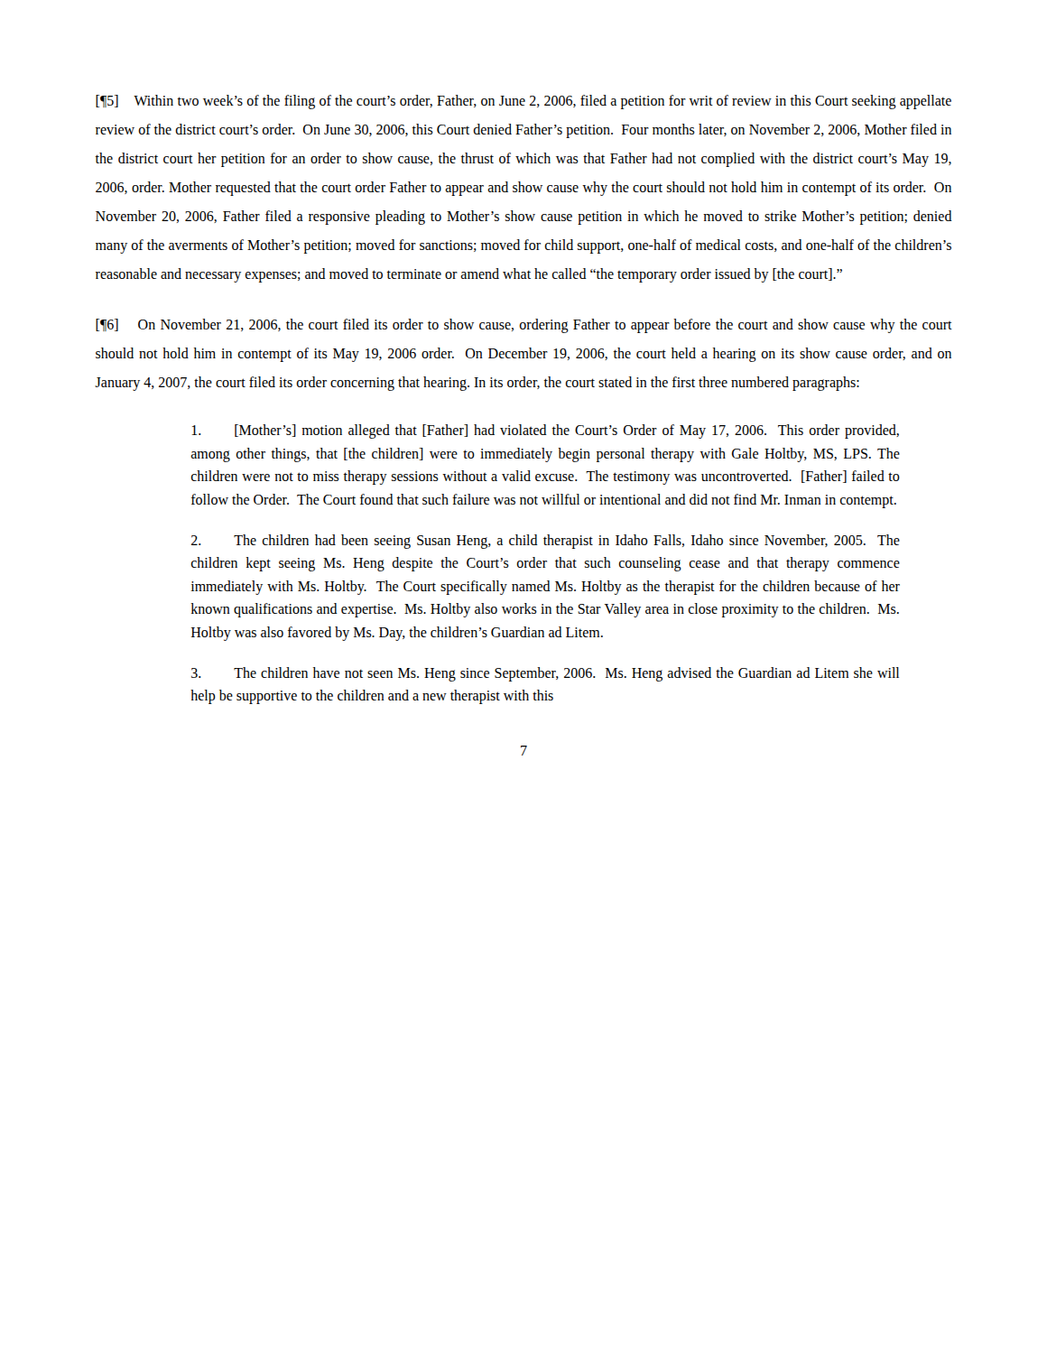[¶5] Within two week’s of the filing of the court’s order, Father, on June 2, 2006, filed a petition for writ of review in this Court seeking appellate review of the district court’s order. On June 30, 2006, this Court denied Father’s petition. Four months later, on November 2, 2006, Mother filed in the district court her petition for an order to show cause, the thrust of which was that Father had not complied with the district court’s May 19, 2006, order. Mother requested that the court order Father to appear and show cause why the court should not hold him in contempt of its order. On November 20, 2006, Father filed a responsive pleading to Mother’s show cause petition in which he moved to strike Mother’s petition; denied many of the averments of Mother’s petition; moved for sanctions; moved for child support, one-half of medical costs, and one-half of the children’s reasonable and necessary expenses; and moved to terminate or amend what he called “the temporary order issued by [the court].”
[¶6] On November 21, 2006, the court filed its order to show cause, ordering Father to appear before the court and show cause why the court should not hold him in contempt of its May 19, 2006 order. On December 19, 2006, the court held a hearing on its show cause order, and on January 4, 2007, the court filed its order concerning that hearing. In its order, the court stated in the first three numbered paragraphs:
1.[Mother’s] motion alleged that [Father] had violated the Court’s Order of May 17, 2006. This order provided, among other things, that [the children] were to immediately begin personal therapy with Gale Holtby, MS, LPS. The children were not to miss therapy sessions without a valid excuse. The testimony was uncontroverted. [Father] failed to follow the Order. The Court found that such failure was not willful or intentional and did not find Mr. Inman in contempt.
2. The children had been seeing Susan Heng, a child therapist in Idaho Falls, Idaho since November, 2005. The children kept seeing Ms. Heng despite the Court’s order that such counseling cease and that therapy commence immediately with Ms. Holtby. The Court specifically named Ms. Holtby as the therapist for the children because of her known qualifications and expertise. Ms. Holtby also works in the Star Valley area in close proximity to the children. Ms. Holtby was also favored by Ms. Day, the children’s Guardian ad Litem.
3. The children have not seen Ms. Heng since September, 2006. Ms. Heng advised the Guardian ad Litem she will help be supportive to the children and a new therapist with this
7